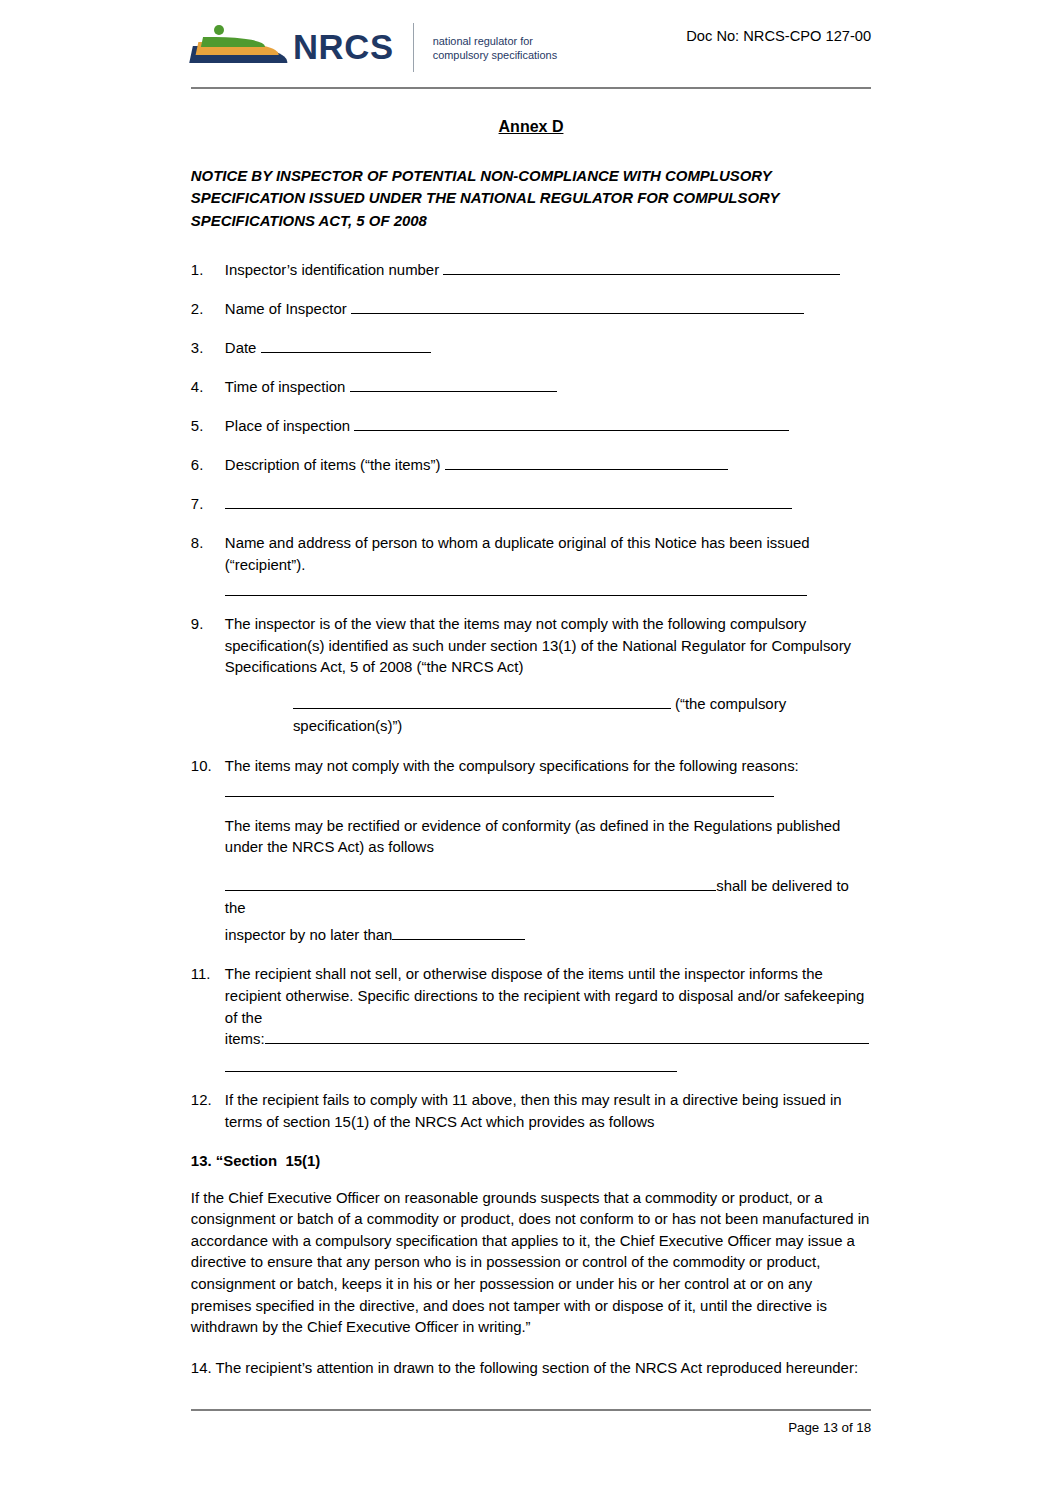NRCS
national regulator for
compulsory specifications
Doc No: NRCS-CPO 127-00
Annex D
Notice by inspector of potential non-compliance with complusory specification issued under the National Regulator for Compulsory Specifications Act, 5 of 2008
Inspector’s identification number
Name of Inspector
Date
Time of inspection
Place of inspection
Description of items (“the items”)
Name and address of person to whom a duplicate original of this Notice has been issued (“recipient”).
The inspector is of the view that the items may not comply with the following compulsory specification(s) identified as such under section 13(1) of the National Regulator for Compulsory Specifications Act, 5 of 2008 (“the NRCS Act)
(“the compulsory specification(s)”)
The items may not comply with the compulsory specifications for the following reasons:
The items may be rectified or evidence of conformity (as defined in the Regulations published under the NRCS Act) as follows
shall be delivered to the
inspector by no later than
The recipient shall not sell, or otherwise dispose of the items until the inspector informs the recipient otherwise. Specific directions to the recipient with regard to disposal and/or safekeeping of the
items:
If the recipient fails to comply with 11 above, then this may result in a directive being issued in terms of section 15(1) of the NRCS Act which provides as follows
13. “Section 15(1)
If the Chief Executive Officer on reasonable grounds suspects that a commodity or product, or a consignment or batch of a commodity or product, does not conform to or has not been manufactured in accordance with a compulsory specification that applies to it, the Chief Executive Officer may issue a directive to ensure that any person who is in possession or control of the commodity or product, consignment or batch, keeps it in his or her possession or under his or her control at or on any premises specified in the directive, and does not tamper with or dispose of it, until the directive is withdrawn by the Chief Executive Officer in writing.”
14. The recipient’s attention in drawn to the following section of the NRCS Act reproduced hereunder:
Page 13 of 18